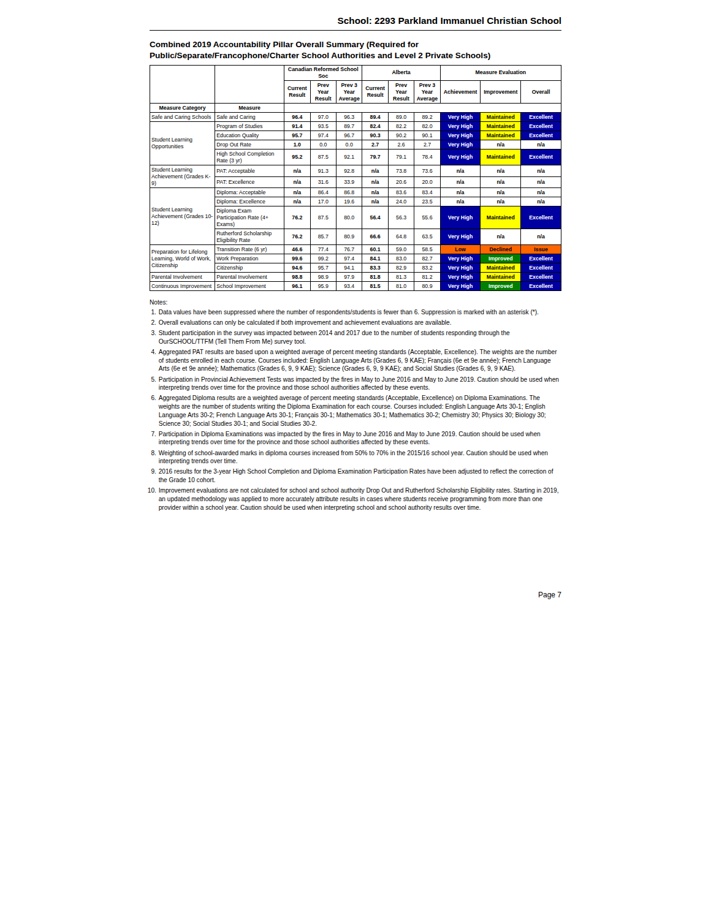School: 2293 Parkland Immanuel Christian School
Combined 2019 Accountability Pillar Overall Summary (Required for Public/Separate/Francophone/Charter School Authorities and Level 2 Private Schools)
| | | Canadian Reformed School Soc | Alberta | Measure Evaluation |
| --- | --- | --- | --- | --- |
| Current Result | Prev Year Result | Prev 3 Year Average | Current Result | Prev Year Result | Prev 3 Year Average | Achievement | Improvement | Overall |
| Measure Category | Measure | |
| Safe and Caring Schools | Safe and Caring | 96.4 | 97.0 | 96.3 | 89.4 | 89.0 | 89.2 | Very High | Maintained | Excellent |
| Student Learning Opportunities | Program of Studies | 91.4 | 93.5 | 89.7 | 82.4 | 82.2 | 82.0 | Very High | Maintained | Excellent |
| Education Quality | 95.7 | 97.4 | 96.7 | 90.3 | 90.2 | 90.1 | Very High | Maintained | Excellent |
| Drop Out Rate | 1.0 | 0.0 | 0.0 | 2.7 | 2.6 | 2.7 | Very High | n/a | n/a |
| High School Completion Rate (3 yr) | 95.2 | 87.5 | 92.1 | 79.7 | 79.1 | 78.4 | Very High | Maintained | Excellent |
| Student Learning Achievement (Grades K-9) | PAT: Acceptable | n/a | 91.3 | 92.8 | n/a | 73.8 | 73.6 | n/a | n/a | n/a |
| PAT: Excellence | n/a | 31.6 | 33.9 | n/a | 20.6 | 20.0 | n/a | n/a | n/a |
| Student Learning Achievement (Grades 10-12) | Diploma: Acceptable | n/a | 86.4 | 86.8 | n/a | 83.6 | 83.4 | n/a | n/a | n/a |
| Diploma: Excellence | n/a | 17.0 | 19.6 | n/a | 24.0 | 23.5 | n/a | n/a | n/a |
| Diploma Exam Participation Rate (4+ Exams) | 76.2 | 87.5 | 80.0 | 56.4 | 56.3 | 55.6 | Very High | Maintained | Excellent |
| Rutherford Scholarship Eligibility Rate | 76.2 | 85.7 | 80.9 | 66.6 | 64.8 | 63.5 | Very High | n/a | n/a |
| Preparation for Lifelong Learning, World of Work, Citizenship | Transition Rate (6 yr) | 46.6 | 77.4 | 76.7 | 60.1 | 59.0 | 58.5 | Low | Declined | Issue |
| Work Preparation | 99.6 | 99.2 | 97.4 | 84.1 | 83.0 | 82.7 | Very High | Improved | Excellent |
| Citizenship | 94.6 | 95.7 | 94.1 | 83.3 | 82.9 | 83.2 | Very High | Maintained | Excellent |
| Parental Involvement | Parental Involvement | 98.8 | 98.9 | 97.9 | 81.8 | 81.3 | 81.2 | Very High | Maintained | Excellent |
| Continuous Improvement | School Improvement | 96.1 | 95.9 | 93.4 | 81.5 | 81.0 | 80.9 | Very High | Improved | Excellent |
Notes:
Data values have been suppressed where the number of respondents/students is fewer than 6. Suppression is marked with an asterisk (*).
Overall evaluations can only be calculated if both improvement and achievement evaluations are available.
Student participation in the survey was impacted between 2014 and 2017 due to the number of students responding through the OurSCHOOL/TTFM (Tell Them From Me) survey tool.
Aggregated PAT results are based upon a weighted average of percent meeting standards (Acceptable, Excellence). The weights are the number of students enrolled in each course. Courses included: English Language Arts (Grades 6, 9 KAE); Français (6e et 9e année); French Language Arts (6e et 9e année); Mathematics (Grades 6, 9, 9 KAE); Science (Grades 6, 9, 9 KAE); and Social Studies (Grades 6, 9, 9 KAE).
Participation in Provincial Achievement Tests was impacted by the fires in May to June 2016 and May to June 2019. Caution should be used when interpreting trends over time for the province and those school authorities affected by these events.
Aggregated Diploma results are a weighted average of percent meeting standards (Acceptable, Excellence) on Diploma Examinations. The weights are the number of students writing the Diploma Examination for each course. Courses included: English Language Arts 30-1; English Language Arts 30-2; French Language Arts 30-1; Français 30-1; Mathematics 30-1; Mathematics 30-2; Chemistry 30; Physics 30; Biology 30; Science 30; Social Studies 30-1; and Social Studies 30-2.
Participation in Diploma Examinations was impacted by the fires in May to June 2016 and May to June 2019. Caution should be used when interpreting trends over time for the province and those school authorities affected by these events.
Weighting of school-awarded marks in diploma courses increased from 50% to 70% in the 2015/16 school year. Caution should be used when interpreting trends over time.
2016 results for the 3-year High School Completion and Diploma Examination Participation Rates have been adjusted to reflect the correction of the Grade 10 cohort.
Improvement evaluations are not calculated for school and school authority Drop Out and Rutherford Scholarship Eligibility rates. Starting in 2019, an updated methodology was applied to more accurately attribute results in cases where students receive programming from more than one provider within a school year. Caution should be used when interpreting school and school authority results over time.
Page 7